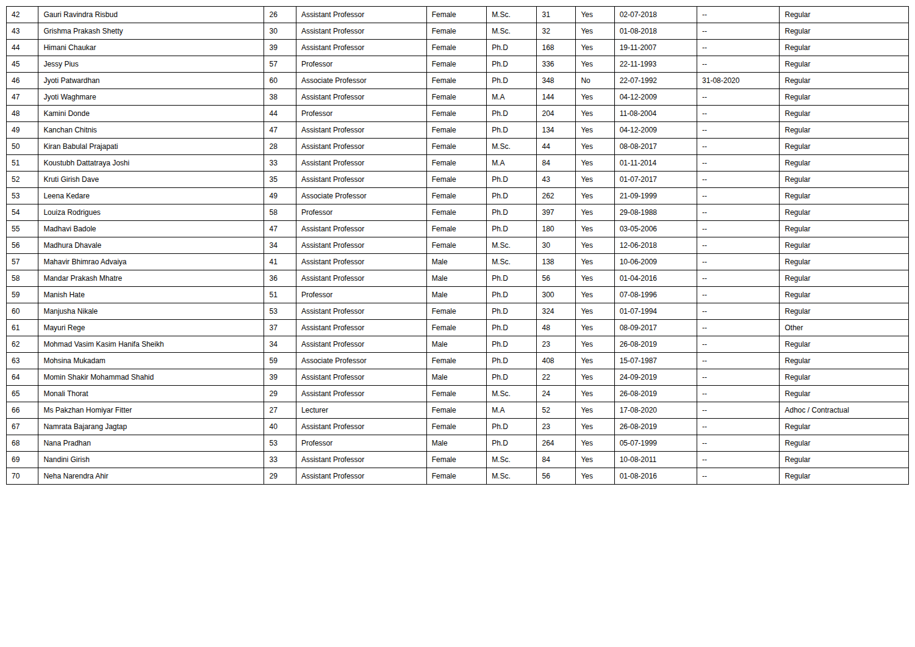| 42 | Gauri Ravindra Risbud | 26 | Assistant Professor | Female | M.Sc. | 31 | Yes | 02-07-2018 | -- | Regular |
| 43 | Grishma Prakash Shetty | 30 | Assistant Professor | Female | M.Sc. | 32 | Yes | 01-08-2018 | -- | Regular |
| 44 | Himani Chaukar | 39 | Assistant Professor | Female | Ph.D | 168 | Yes | 19-11-2007 | -- | Regular |
| 45 | Jessy Pius | 57 | Professor | Female | Ph.D | 336 | Yes | 22-11-1993 | -- | Regular |
| 46 | Jyoti Patwardhan | 60 | Associate Professor | Female | Ph.D | 348 | No | 22-07-1992 | 31-08-2020 | Regular |
| 47 | Jyoti Waghmare | 38 | Assistant Professor | Female | M.A | 144 | Yes | 04-12-2009 | -- | Regular |
| 48 | Kamini Donde | 44 | Professor | Female | Ph.D | 204 | Yes | 11-08-2004 | -- | Regular |
| 49 | Kanchan Chitnis | 47 | Assistant Professor | Female | Ph.D | 134 | Yes | 04-12-2009 | -- | Regular |
| 50 | Kiran Babulal Prajapati | 28 | Assistant Professor | Female | M.Sc. | 44 | Yes | 08-08-2017 | -- | Regular |
| 51 | Koustubh Dattatraya Joshi | 33 | Assistant Professor | Female | M.A | 84 | Yes | 01-11-2014 | -- | Regular |
| 52 | Kruti Girish Dave | 35 | Assistant Professor | Female | Ph.D | 43 | Yes | 01-07-2017 | -- | Regular |
| 53 | Leena Kedare | 49 | Associate Professor | Female | Ph.D | 262 | Yes | 21-09-1999 | -- | Regular |
| 54 | Louiza Rodrigues | 58 | Professor | Female | Ph.D | 397 | Yes | 29-08-1988 | -- | Regular |
| 55 | Madhavi Badole | 47 | Assistant Professor | Female | Ph.D | 180 | Yes | 03-05-2006 | -- | Regular |
| 56 | Madhura Dhavale | 34 | Assistant Professor | Female | M.Sc. | 30 | Yes | 12-06-2018 | -- | Regular |
| 57 | Mahavir Bhimrao Advaiya | 41 | Assistant Professor | Male | M.Sc. | 138 | Yes | 10-06-2009 | -- | Regular |
| 58 | Mandar Prakash Mhatre | 36 | Assistant Professor | Male | Ph.D | 56 | Yes | 01-04-2016 | -- | Regular |
| 59 | Manish Hate | 51 | Professor | Male | Ph.D | 300 | Yes | 07-08-1996 | -- | Regular |
| 60 | Manjusha Nikale | 53 | Assistant Professor | Female | Ph.D | 324 | Yes | 01-07-1994 | -- | Regular |
| 61 | Mayuri Rege | 37 | Assistant Professor | Female | Ph.D | 48 | Yes | 08-09-2017 | -- | Other |
| 62 | Mohmad Vasim Kasim Hanifa Sheikh | 34 | Assistant Professor | Male | Ph.D | 23 | Yes | 26-08-2019 | -- | Regular |
| 63 | Mohsina Mukadam | 59 | Associate Professor | Female | Ph.D | 408 | Yes | 15-07-1987 | -- | Regular |
| 64 | Momin Shakir Mohammad Shahid | 39 | Assistant Professor | Male | Ph.D | 22 | Yes | 24-09-2019 | -- | Regular |
| 65 | Monali Thorat | 29 | Assistant Professor | Female | M.Sc. | 24 | Yes | 26-08-2019 | -- | Regular |
| 66 | Ms Pakzhan Homiyar Fitter | 27 | Lecturer | Female | M.A | 52 | Yes | 17-08-2020 | -- | Adhoc / Contractual |
| 67 | Namrata Bajarang Jagtap | 40 | Assistant Professor | Female | Ph.D | 23 | Yes | 26-08-2019 | -- | Regular |
| 68 | Nana Pradhan | 53 | Professor | Male | Ph.D | 264 | Yes | 05-07-1999 | -- | Regular |
| 69 | Nandini Girish | 33 | Assistant Professor | Female | M.Sc. | 84 | Yes | 10-08-2011 | -- | Regular |
| 70 | Neha Narendra Ahir | 29 | Assistant Professor | Female | M.Sc. | 56 | Yes | 01-08-2016 | -- | Regular |